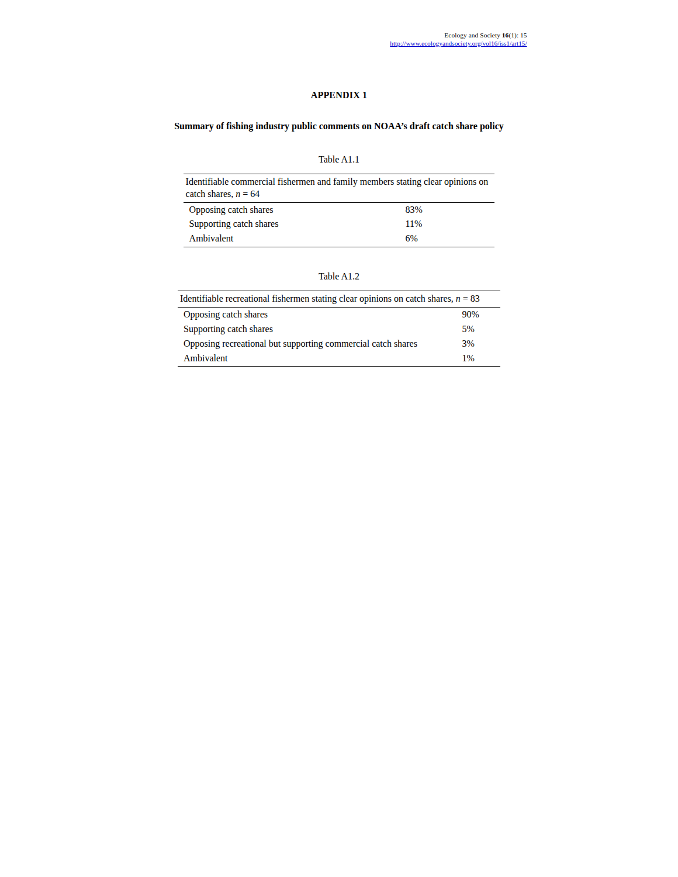Ecology and Society 16(1): 15
http://www.ecologyandsociety.org/vol16/iss1/art15/
APPENDIX 1
Summary of fishing industry public comments on NOAA’s draft catch share policy
Table A1.1
| Identifiable commercial fishermen and family members stating clear opinions on catch shares, n = 64 |
| Opposing catch shares | 83% |
| Supporting catch shares | 11% |
| Ambivalent | 6% |
Table A1.2
| Identifiable recreational fishermen stating clear opinions on catch shares, n = 83 |
| Opposing catch shares | 90% |
| Supporting catch shares | 5% |
| Opposing recreational but supporting commercial catch shares | 3% |
| Ambivalent | 1% |